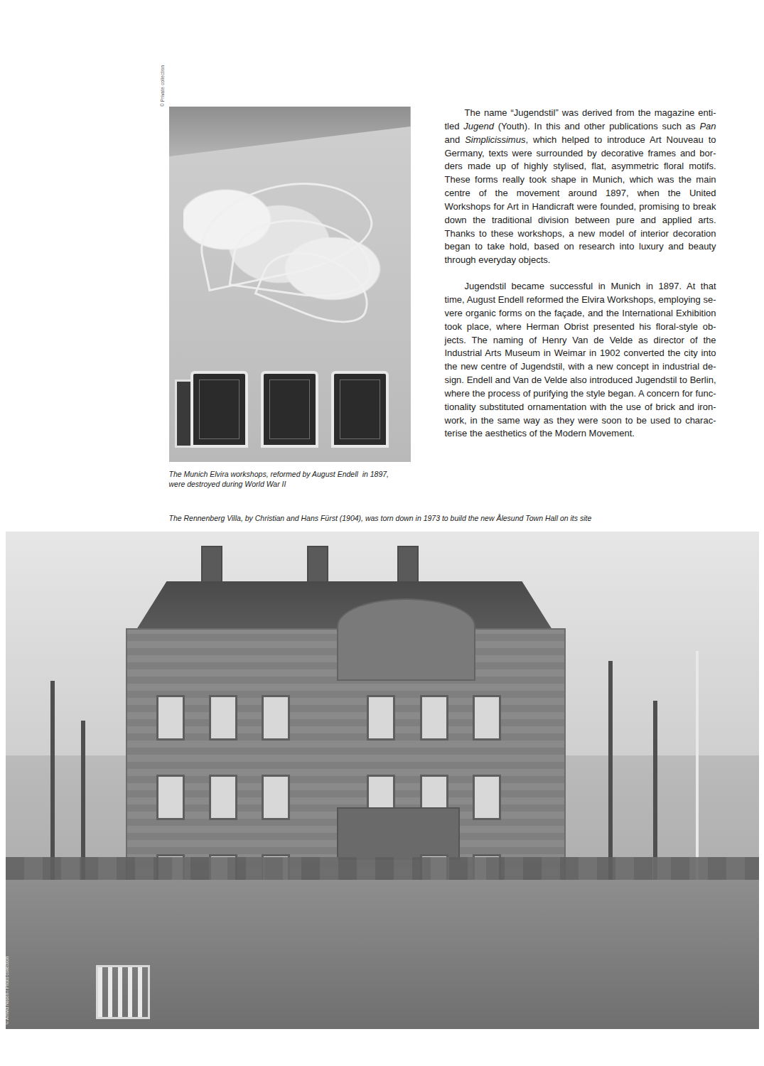© Private collection
The Munich Elvira workshops, reformed by August Endell in 1897,
were destroyed during World War II
The name “Jugendstil” was derived from the magazine entitled Jugend (Youth). In this and other publications such as Pan and Simplicissimus, which helped to introduce Art Nouveau to Germany, texts were surrounded by decorative frames and borders made up of highly stylised, flat, asymmetric floral motifs. These forms really took shape in Munich, which was the main centre of the movement around 1897, when the United Workshops for Art in Handicraft were founded, promising to break down the traditional division between pure and applied arts. Thanks to these workshops, a new model of interior decoration began to take hold, based on research into luxury and beauty through everyday objects.
Jugendstil became successful in Munich in 1897. At that time, August Endell reformed the Elvira Workshops, employing severe organic forms on the façade, and the International Exhibition took place, where Herman Obrist presented his floral-style objects. The naming of Henry Van de Velde as director of the Industrial Arts Museum in Weimar in 1902 converted the city into the new centre of Jugendstil, with a new concept in industrial design. Endell and Van de Velde also introduced Jugendstil to Berlin, where the process of purifying the style began. A concern for functionality substituted ornamentation with the use of brick and ironwork, in the same way as they were soon to be used to characterise the aesthetics of the Modern Movement.
The Rennenberg Villa, by Christian and Hans Fürst (1904), was torn down in 1973 to build the new Ålesund Town Hall on its site
© Arnvid Nilsen / Photo collection